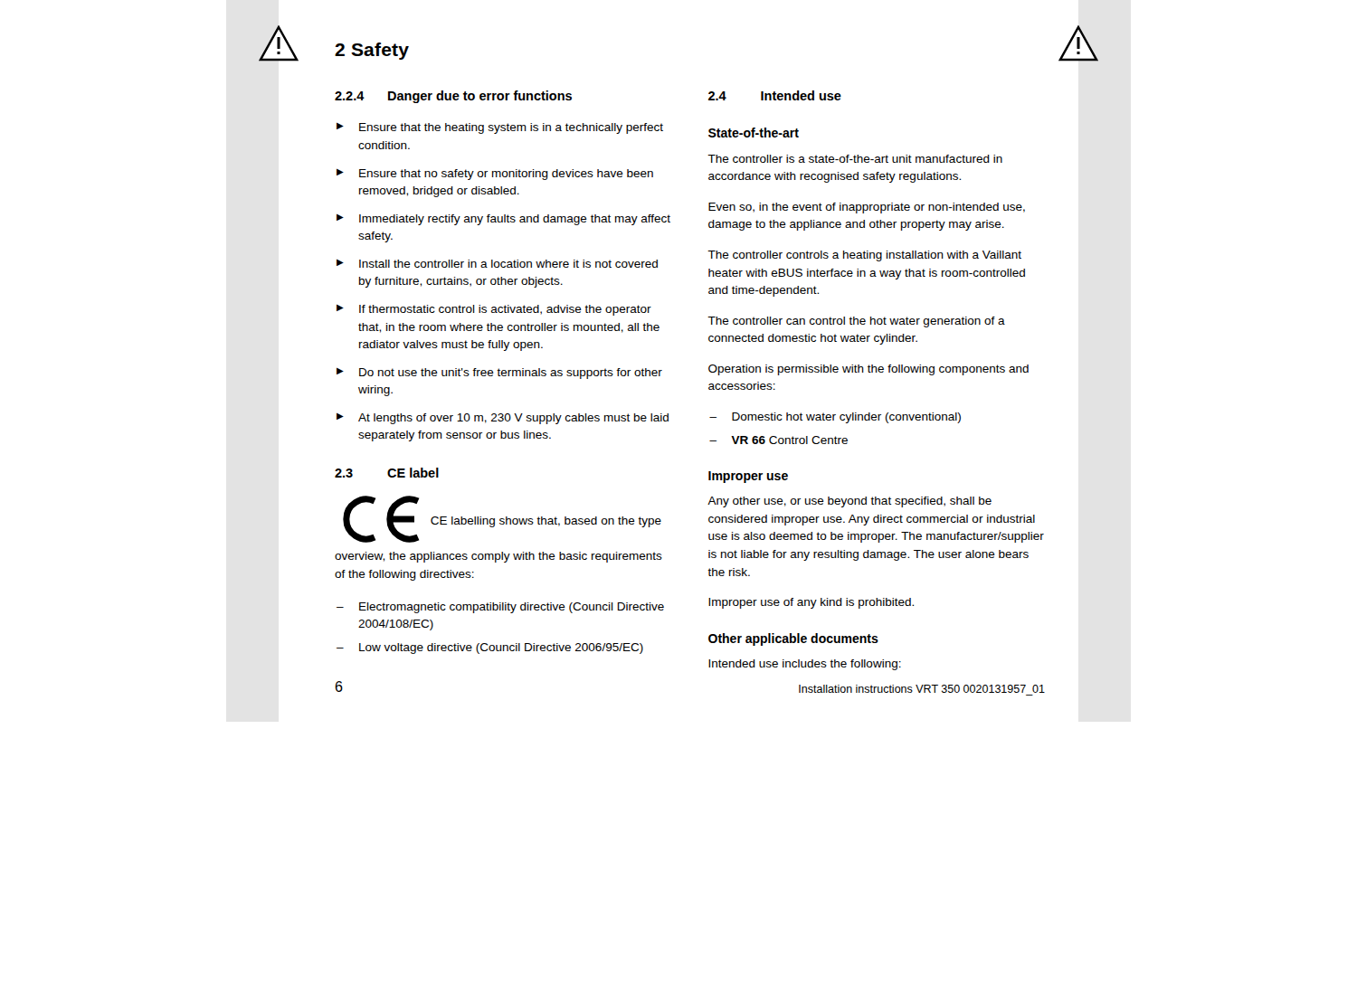2 Safety
2.2.4 Danger due to error functions
Ensure that the heating system is in a technically perfect condition.
Ensure that no safety or monitoring devices have been removed, bridged or disabled.
Immediately rectify any faults and damage that may affect safety.
Install the controller in a location where it is not covered by furniture, curtains, or other objects.
If thermostatic control is activated, advise the operator that, in the room where the controller is mounted, all the radiator valves must be fully open.
Do not use the unit's free terminals as supports for other wiring.
At lengths of over 10 m, 230 V supply cables must be laid separately from sensor or bus lines.
2.3 CE label
CE labelling shows that, based on the type overview, the appliances comply with the basic requirements of the following directives:
Electromagnetic compatibility directive (Council Directive 2004/108/EC)
Low voltage directive (Council Directive 2006/95/EC)
2.4 Intended use
State-of-the-art
The controller is a state-of-the-art unit manufactured in accordance with recognised safety regulations.
Even so, in the event of inappropriate or non-intended use, damage to the appliance and other property may arise.
The controller controls a heating installation with a Vaillant heater with eBUS interface in a way that is room-controlled and time-dependent.
The controller can control the hot water generation of a connected domestic hot water cylinder.
Operation is permissible with the following components and accessories:
Domestic hot water cylinder (conventional)
VR 66 Control Centre
Improper use
Any other use, or use beyond that specified, shall be considered improper use. Any direct commercial or industrial use is also deemed to be improper. The manufacturer/supplier is not liable for any resulting damage. The user alone bears the risk.
Improper use of any kind is prohibited.
Other applicable documents
Intended use includes the following:
6
Installation instructions VRT 350 0020131957_01